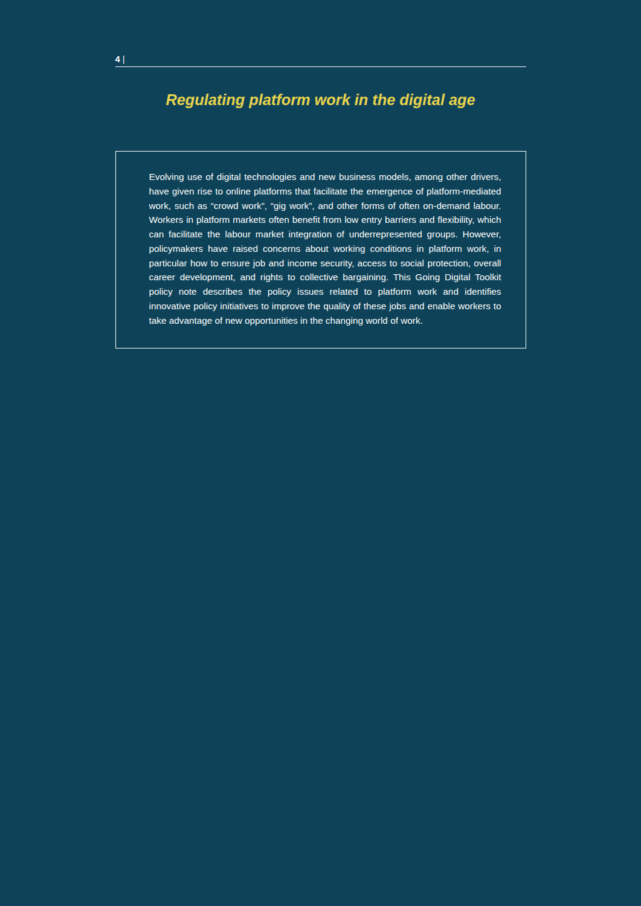4|
Regulating platform work in the digital age
Evolving use of digital technologies and new business models, among other drivers, have given rise to online platforms that facilitate the emergence of platform-mediated work, such as “crowd work”, “gig work”, and other forms of often on-demand labour. Workers in platform markets often benefit from low entry barriers and flexibility, which can facilitate the labour market integration of underrepresented groups. However, policymakers have raised concerns about working conditions in platform work, in particular how to ensure job and income security, access to social protection, overall career development, and rights to collective bargaining. This Going Digital Toolkit policy note describes the policy issues related to platform work and identifies innovative policy initiatives to improve the quality of these jobs and enable workers to take advantage of new opportunities in the changing world of work.